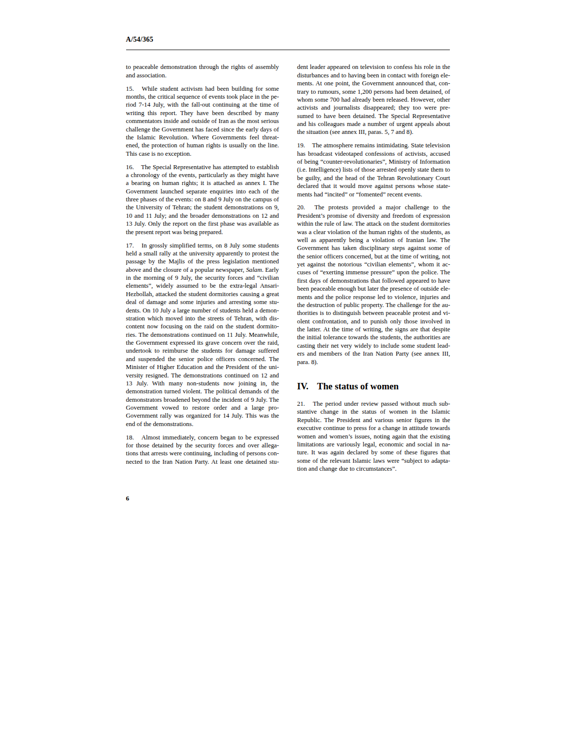A/54/365
to peaceable demonstration through the rights of assembly and association.
15. While student activism had been building for some months, the critical sequence of events took place in the period 7-14 July, with the fall-out continuing at the time of writing this report. They have been described by many commentators inside and outside of Iran as the most serious challenge the Government has faced since the early days of the Islamic Revolution. Where Governments feel threatened, the protection of human rights is usually on the line. This case is no exception.
16. The Special Representative has attempted to establish a chronology of the events, particularly as they might have a bearing on human rights; it is attached as annex I. The Government launched separate enquiries into each of the three phases of the events: on 8 and 9 July on the campus of the University of Tehran; the student demonstrations on 9, 10 and 11 July; and the broader demonstrations on 12 and 13 July. Only the report on the first phase was available as the present report was being prepared.
17. In grossly simplified terms, on 8 July some students held a small rally at the university apparently to protest the passage by the Majlis of the press legislation mentioned above and the closure of a popular newspaper, Salam. Early in the morning of 9 July, the security forces and “civilian elements”, widely assumed to be the extra-legal Ansari-Hezbollah, attacked the student dormitories causing a great deal of damage and some injuries and arresting some students. On 10 July a large number of students held a demonstration which moved into the streets of Tehran, with discontent now focusing on the raid on the student dormitories. The demonstrations continued on 11 July. Meanwhile, the Government expressed its grave concern over the raid, undertook to reimburse the students for damage suffered and suspended the senior police officers concerned. The Minister of Higher Education and the President of the university resigned. The demonstrations continued on 12 and 13 July. With many non-students now joining in, the demonstration turned violent. The political demands of the demonstrators broadened beyond the incident of 9 July. The Government vowed to restore order and a large pro-Government rally was organized for 14 July. This was the end of the demonstrations.
18. Almost immediately, concern began to be expressed for those detained by the security forces and over allegations that arrests were continuing, including of persons connected to the Iran Nation Party. At least one detained student leader appeared on television to confess his role in the disturbances and to having been in contact with foreign elements. At one point, the Government announced that, contrary to rumours, some 1,200 persons had been detained, of whom some 700 had already been released. However, other activists and journalists disappeared; they too were presumed to have been detained. The Special Representative and his colleagues made a number of urgent appeals about the situation (see annex III, paras. 5, 7 and 8).
19. The atmosphere remains intimidating. State television has broadcast videotaped confessions of activists, accused of being “counter-revolutionaries”, Ministry of Information (i.e. Intelligence) lists of those arrested openly state them to be guilty, and the head of the Tehran Revolutionary Court declared that it would move against persons whose statements had “incited” or “fomented” recent events.
20. The protests provided a major challenge to the President’s promise of diversity and freedom of expression within the rule of law. The attack on the student dormitories was a clear violation of the human rights of the students, as well as apparently being a violation of Iranian law. The Government has taken disciplinary steps against some of the senior officers concerned, but at the time of writing, not yet against the notorious “civilian elements”, whom it accuses of “exerting immense pressure” upon the police. The first days of demonstrations that followed appeared to have been peaceable enough but later the presence of outside elements and the police response led to violence, injuries and the destruction of public property. The challenge for the authorities is to distinguish between peaceable protest and violent confrontation, and to punish only those involved in the latter. At the time of writing, the signs are that despite the initial tolerance towards the students, the authorities are casting their net very widely to include some student leaders and members of the Iran Nation Party (see annex III, para. 8).
IV. The status of women
21. The period under review passed without much substantive change in the status of women in the Islamic Republic. The President and various senior figures in the executive continue to press for a change in attitude towards women and women’s issues, noting again that the existing limitations are variously legal, economic and social in nature. It was again declared by some of these figures that some of the relevant Islamic laws were “subject to adaptation and change due to circumstances”.
6